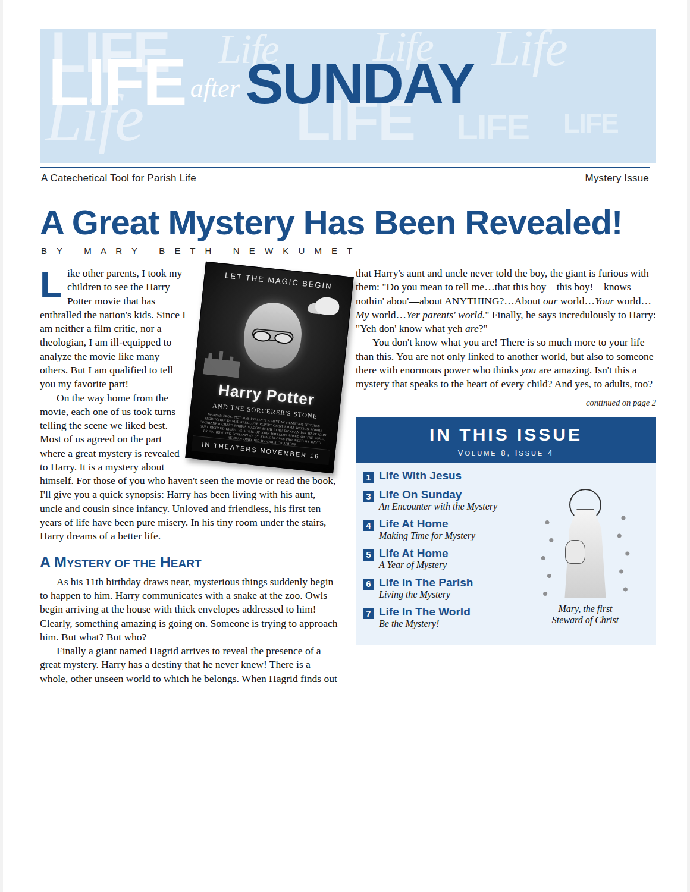LIFE
Life
Life
Life
Life
LIFE
LIFE
LIFE
LIFE
after
SUNDAY
A Catechetical Tool for Parish Life
Mystery Issue
A Great Mystery Has Been Revealed!
B Y M A R Y B E T H N E W K U M E T
LET THE MAGIC BEGIN
Harry Potter
AND THE SORCERER'S STONE
WARNER BROS. PICTURES PRESENTS A HEYDAY FILMS/1492 PICTURES PRODUCTION DANIEL RADCLIFFE RUPERT GRINT EMMA WATSON ROBBIE COLTRANE RICHARD HARRIS MAGGIE SMITH ALAN RICKMAN IAN HART JOHN HURT RICHARD GRIFFITHS MUSIC BY JOHN WILLIAMS BASED ON THE NOVEL BY J.K. ROWLING SCREENPLAY BY STEVE KLOVES PRODUCED BY DAVID HEYMAN DIRECTED BY CHRIS COLUMBUS
IN THEATERS NOVEMBER 16
Like other parents, I took my children to see the Harry Potter movie that has enthralled the nation's kids. Since I am neither a film critic, nor a theologian, I am ill-equipped to analyze the movie like many others. But I am qualified to tell you my favorite part!
On the way home from the movie, each one of us took turns telling the scene we liked best. Most of us agreed on the part where a great mystery is revealed to Harry. It is a mystery about himself. For those of you who haven't seen the movie or read the book, I'll give you a quick synopsis: Harry has been living with his aunt, uncle and cousin since infancy. Unloved and friendless, his first ten years of life have been pure misery. In his tiny room under the stairs, Harry dreams of a better life.
A MYSTERY OF THE HEART
As his 11th birthday draws near, mysterious things suddenly begin to happen to him. Harry communicates with a snake at the zoo. Owls begin arriving at the house with thick envelopes addressed to him! Clearly, something amazing is going on. Someone is trying to approach him. But what? But who?
Finally a giant named Hagrid arrives to reveal the presence of a great mystery. Harry has a destiny that he never knew! There is a whole, other unseen world to which he belongs. When Hagrid finds out
that Harry's aunt and uncle never told the boy, the giant is furious with them: "Do you mean to tell me…that this boy—this boy!—knows nothin' abou'—about ANYTHING?…About our world…Your world…My world…Yer parents' world." Finally, he says incredulously to Harry: "Yeh don' know what yeh are?"
You don't know what you are! There is so much more to your life than this. You are not only linked to another world, but also to someone there with enormous power who thinks you are amazing. Isn't this a mystery that speaks to the heart of every child? And yes, to adults, too?
continued on page 2
IN THIS ISSUE
VOLUME 8, ISSUE 4
1
Life With Jesus
3
Life On Sunday
An Encounter with the Mystery
4
Life At Home
Making Time for Mystery
5
Life At Home
A Year of Mystery
6
Life In The Parish
Living the Mystery
7
Life In The World
Be the Mystery!
Mary, the first
Steward of Christ